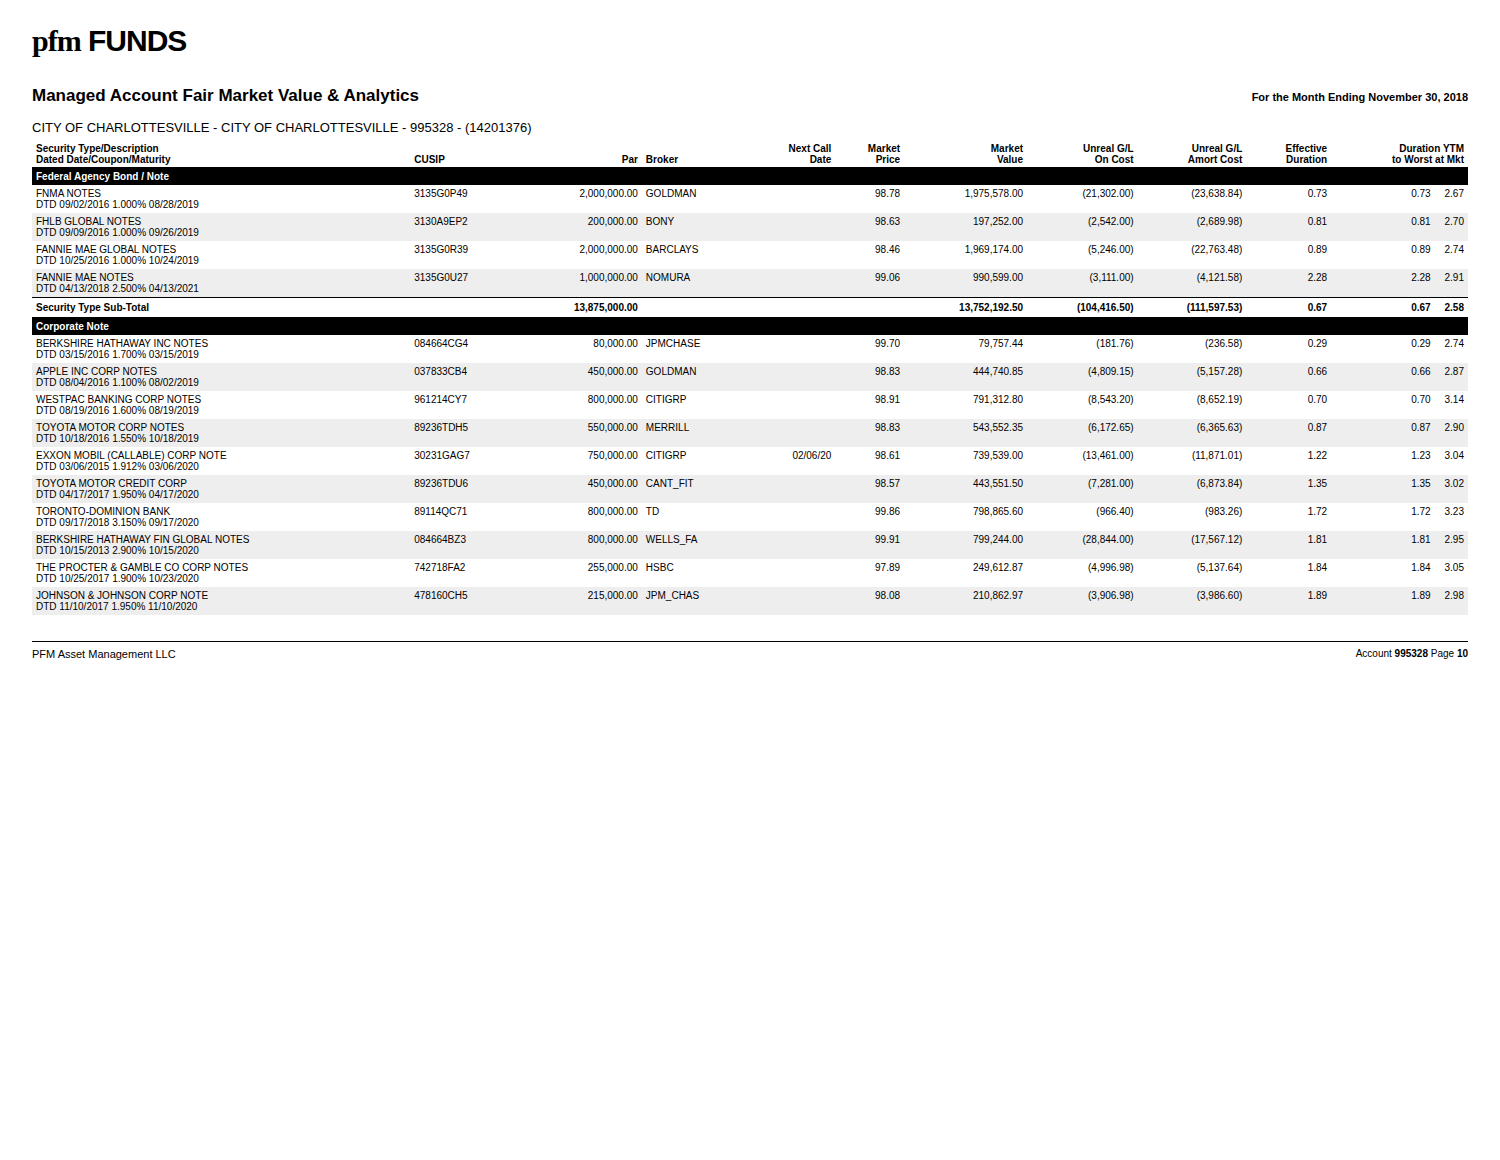pfm FUNDS
Managed Account Fair Market Value & Analytics
For the Month Ending November 30, 2018
CITY OF CHARLOTTESVILLE - CITY OF CHARLOTTESVILLE - 995328 - (14201376)
| Security Type/Description Dated Date/Coupon/Maturity | CUSIP | Par | Broker | Next Call Date | Market Price | Market Value | Unreal G/L On Cost | Unreal G/L Amort Cost | Effective Duration | Duration YTM to Worst at Mkt |
| --- | --- | --- | --- | --- | --- | --- | --- | --- | --- | --- |
| Federal Agency Bond / Note |
| FNMA NOTES DTD 09/02/2016 1.000% 08/28/2019 | 3135G0P49 | 2,000,000.00 | GOLDMAN | | 98.78 | 1,975,578.00 | (21,302.00) | (23,638.84) | 0.73 | 0.73 2.67 |
| FHLB GLOBAL NOTES DTD 09/09/2016 1.000% 09/26/2019 | 3130A9EP2 | 200,000.00 | BONY | | 98.63 | 197,252.00 | (2,542.00) | (2,689.98) | 0.81 | 0.81 2.70 |
| FANNIE MAE GLOBAL NOTES DTD 10/25/2016 1.000% 10/24/2019 | 3135G0R39 | 2,000,000.00 | BARCLAYS | | 98.46 | 1,969,174.00 | (5,246.00) | (22,763.48) | 0.89 | 0.89 2.74 |
| FANNIE MAE NOTES DTD 04/13/2018 2.500% 04/13/2021 | 3135G0U27 | 1,000,000.00 | NOMURA | | 99.06 | 990,599.00 | (3,111.00) | (4,121.58) | 2.28 | 2.28 2.91 |
| Security Type Sub-Total | | 13,875,000.00 | | | | 13,752,192.50 | (104,416.50) | (111,597.53) | 0.67 | 0.67 2.58 |
| Corporate Note |
| BERKSHIRE HATHAWAY INC NOTES DTD 03/15/2016 1.700% 03/15/2019 | 084664CG4 | 80,000.00 | JPMCHASE | | 99.70 | 79,757.44 | (181.76) | (236.58) | 0.29 | 0.29 2.74 |
| APPLE INC CORP NOTES DTD 08/04/2016 1.100% 08/02/2019 | 037833CB4 | 450,000.00 | GOLDMAN | | 98.83 | 444,740.85 | (4,809.15) | (5,157.28) | 0.66 | 0.66 2.87 |
| WESTPAC BANKING CORP NOTES DTD 08/19/2016 1.600% 08/19/2019 | 961214CY7 | 800,000.00 | CITIGRP | | 98.91 | 791,312.80 | (8,543.20) | (8,652.19) | 0.70 | 0.70 3.14 |
| TOYOTA MOTOR CORP NOTES DTD 10/18/2016 1.550% 10/18/2019 | 89236TDH5 | 550,000.00 | MERRILL | | 98.83 | 543,552.35 | (6,172.65) | (6,365.63) | 0.87 | 0.87 2.90 |
| EXXON MOBIL (CALLABLE) CORP NOTE DTD 03/06/2015 1.912% 03/06/2020 | 30231GAG7 | 750,000.00 | CITIGRP | 02/06/20 | 98.61 | 739,539.00 | (13,461.00) | (11,871.01) | 1.22 | 1.23 3.04 |
| TOYOTA MOTOR CREDIT CORP DTD 04/17/2017 1.950% 04/17/2020 | 89236TDU6 | 450,000.00 | CANT_FIT | | 98.57 | 443,551.50 | (7,281.00) | (6,873.84) | 1.35 | 1.35 3.02 |
| TORONTO-DOMINION BANK DTD 09/17/2018 3.150% 09/17/2020 | 89114QC71 | 800,000.00 | TD | | 99.86 | 798,865.60 | (966.40) | (983.26) | 1.72 | 1.72 3.23 |
| BERKSHIRE HATHAWAY FIN GLOBAL NOTES DTD 10/15/2013 2.900% 10/15/2020 | 084664BZ3 | 800,000.00 | WELLS_FA | | 99.91 | 799,244.00 | (28,844.00) | (17,567.12) | 1.81 | 1.81 2.95 |
| THE PROCTER & GAMBLE CO CORP NOTES DTD 10/25/2017 1.900% 10/23/2020 | 742718FA2 | 255,000.00 | HSBC | | 97.89 | 249,612.87 | (4,996.98) | (5,137.64) | 1.84 | 1.84 3.05 |
| JOHNSON & JOHNSON CORP NOTE DTD 11/10/2017 1.950% 11/10/2020 | 478160CH5 | 215,000.00 | JPM_CHAS | | 98.08 | 210,862.97 | (3,906.98) | (3,986.60) | 1.89 | 1.89 2.98 |
PFM Asset Management LLC
Account 995328 Page 10